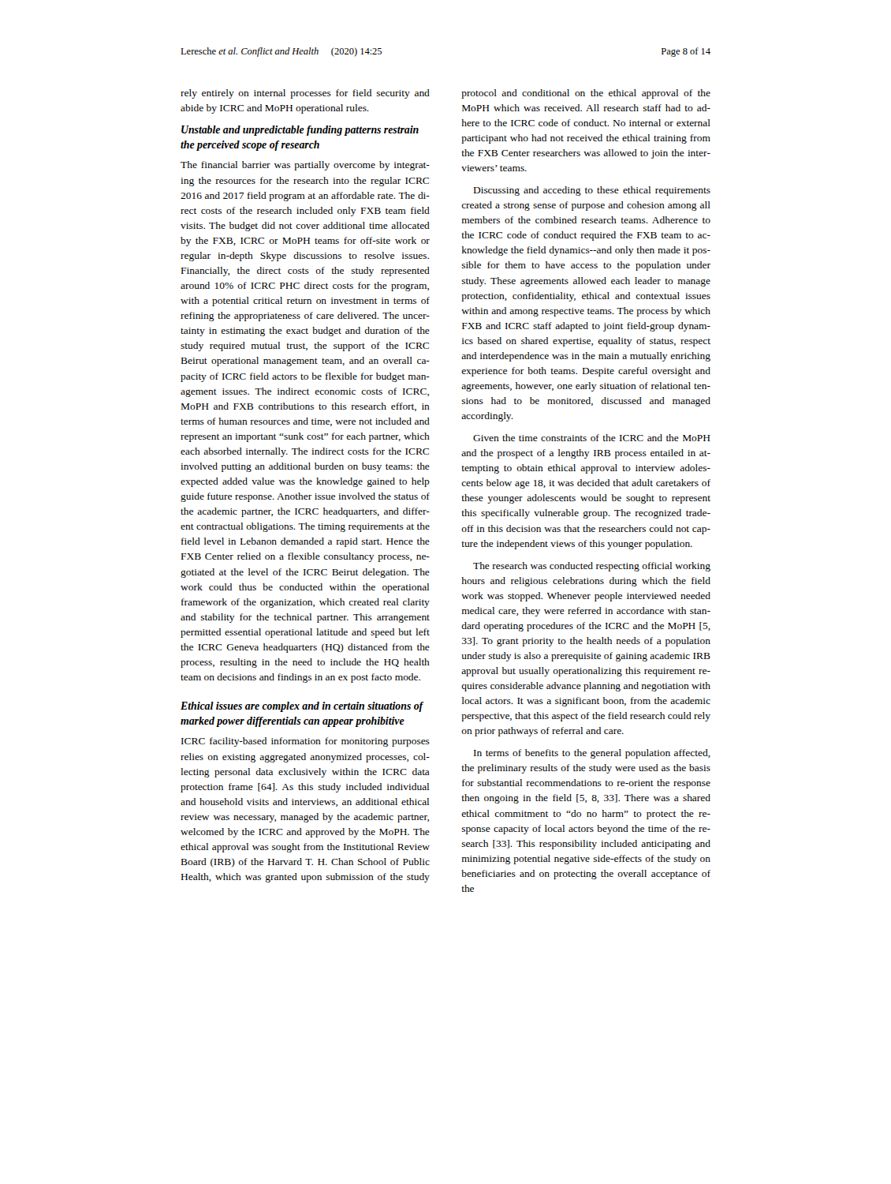Leresche et al. Conflict and Health (2020) 14:25 Page 8 of 14
rely entirely on internal processes for field security and abide by ICRC and MoPH operational rules.
Unstable and unpredictable funding patterns restrain the perceived scope of research
The financial barrier was partially overcome by integrating the resources for the research into the regular ICRC 2016 and 2017 field program at an affordable rate. The direct costs of the research included only FXB team field visits. The budget did not cover additional time allocated by the FXB, ICRC or MoPH teams for off-site work or regular in-depth Skype discussions to resolve issues. Financially, the direct costs of the study represented around 10% of ICRC PHC direct costs for the program, with a potential critical return on investment in terms of refining the appropriateness of care delivered. The uncertainty in estimating the exact budget and duration of the study required mutual trust, the support of the ICRC Beirut operational management team, and an overall capacity of ICRC field actors to be flexible for budget management issues. The indirect economic costs of ICRC, MoPH and FXB contributions to this research effort, in terms of human resources and time, were not included and represent an important “sunk cost” for each partner, which each absorbed internally. The indirect costs for the ICRC involved putting an additional burden on busy teams: the expected added value was the knowledge gained to help guide future response. Another issue involved the status of the academic partner, the ICRC headquarters, and different contractual obligations. The timing requirements at the field level in Lebanon demanded a rapid start. Hence the FXB Center relied on a flexible consultancy process, negotiated at the level of the ICRC Beirut delegation. The work could thus be conducted within the operational framework of the organization, which created real clarity and stability for the technical partner. This arrangement permitted essential operational latitude and speed but left the ICRC Geneva headquarters (HQ) distanced from the process, resulting in the need to include the HQ health team on decisions and findings in an ex post facto mode.
Ethical issues are complex and in certain situations of marked power differentials can appear prohibitive
ICRC facility-based information for monitoring purposes relies on existing aggregated anonymized processes, collecting personal data exclusively within the ICRC data protection frame [64]. As this study included individual and household visits and interviews, an additional ethical review was necessary, managed by the academic partner, welcomed by the ICRC and approved by the MoPH. The ethical approval was sought from the Institutional Review Board (IRB) of the Harvard T. H. Chan School of Public Health, which was granted upon submission of the study protocol and conditional on the ethical approval of the MoPH which was received. All research staff had to adhere to the ICRC code of conduct. No internal or external participant who had not received the ethical training from the FXB Center researchers was allowed to join the interviewers’ teams.
Discussing and acceding to these ethical requirements created a strong sense of purpose and cohesion among all members of the combined research teams. Adherence to the ICRC code of conduct required the FXB team to acknowledge the field dynamics--and only then made it possible for them to have access to the population under study. These agreements allowed each leader to manage protection, confidentiality, ethical and contextual issues within and among respective teams. The process by which FXB and ICRC staff adapted to joint field-group dynamics based on shared expertise, equality of status, respect and interdependence was in the main a mutually enriching experience for both teams. Despite careful oversight and agreements, however, one early situation of relational tensions had to be monitored, discussed and managed accordingly.
Given the time constraints of the ICRC and the MoPH and the prospect of a lengthy IRB process entailed in attempting to obtain ethical approval to interview adolescents below age 18, it was decided that adult caretakers of these younger adolescents would be sought to represent this specifically vulnerable group. The recognized trade-off in this decision was that the researchers could not capture the independent views of this younger population.
The research was conducted respecting official working hours and religious celebrations during which the field work was stopped. Whenever people interviewed needed medical care, they were referred in accordance with standard operating procedures of the ICRC and the MoPH [5, 33]. To grant priority to the health needs of a population under study is also a prerequisite of gaining academic IRB approval but usually operationalizing this requirement requires considerable advance planning and negotiation with local actors. It was a significant boon, from the academic perspective, that this aspect of the field research could rely on prior pathways of referral and care.
In terms of benefits to the general population affected, the preliminary results of the study were used as the basis for substantial recommendations to re-orient the response then ongoing in the field [5, 8, 33]. There was a shared ethical commitment to “do no harm” to protect the response capacity of local actors beyond the time of the research [33]. This responsibility included anticipating and minimizing potential negative side-effects of the study on beneficiaries and on protecting the overall acceptance of the